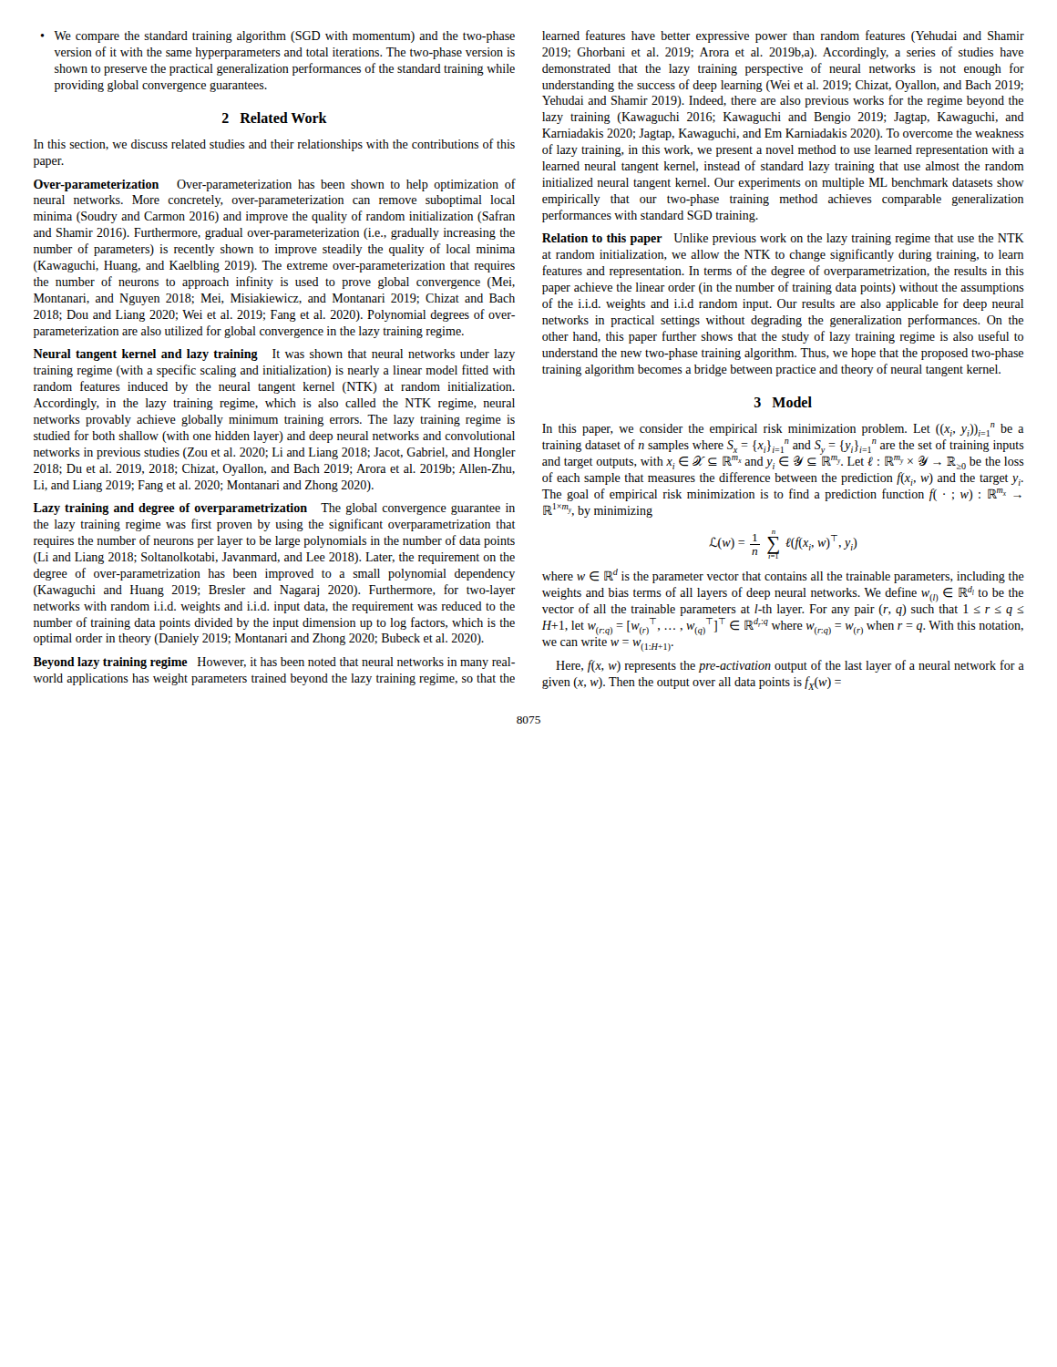We compare the standard training algorithm (SGD with momentum) and the two-phase version of it with the same hyperparameters and total iterations. The two-phase version is shown to preserve the practical generalization performances of the standard training while providing global convergence guarantees.
2 Related Work
In this section, we discuss related studies and their relationships with the contributions of this paper.
Over-parameterization Over-parameterization has been shown to help optimization of neural networks. More concretely, over-parameterization can remove suboptimal local minima (Soudry and Carmon 2016) and improve the quality of random initialization (Safran and Shamir 2016). Furthermore, gradual over-parameterization (i.e., gradually increasing the number of parameters) is recently shown to improve steadily the quality of local minima (Kawaguchi, Huang, and Kaelbling 2019). The extreme over-parameterization that requires the number of neurons to approach infinity is used to prove global convergence (Mei, Montanari, and Nguyen 2018; Mei, Misiakiewicz, and Montanari 2019; Chizat and Bach 2018; Dou and Liang 2020; Wei et al. 2019; Fang et al. 2020). Polynomial degrees of over-parameterization are also utilized for global convergence in the lazy training regime.
Neural tangent kernel and lazy training It was shown that neural networks under lazy training regime (with a specific scaling and initialization) is nearly a linear model fitted with random features induced by the neural tangent kernel (NTK) at random initialization. Accordingly, in the lazy training regime, which is also called the NTK regime, neural networks provably achieve globally minimum training errors. The lazy training regime is studied for both shallow (with one hidden layer) and deep neural networks and convolutional networks in previous studies (Zou et al. 2020; Li and Liang 2018; Jacot, Gabriel, and Hongler 2018; Du et al. 2019, 2018; Chizat, Oyallon, and Bach 2019; Arora et al. 2019b; Allen-Zhu, Li, and Liang 2019; Fang et al. 2020; Montanari and Zhong 2020).
Lazy training and degree of overparametrization The global convergence guarantee in the lazy training regime was first proven by using the significant overparametrization that requires the number of neurons per layer to be large polynomials in the number of data points (Li and Liang 2018; Soltanolkotabi, Javanmard, and Lee 2018). Later, the requirement on the degree of over-parametrization has been improved to a small polynomial dependency (Kawaguchi and Huang 2019; Bresler and Nagaraj 2020). Furthermore, for two-layer networks with random i.i.d. weights and i.i.d. input data, the requirement was reduced to the number of training data points divided by the input dimension up to log factors, which is the optimal order in theory (Daniely 2019; Montanari and Zhong 2020; Bubeck et al. 2020).
Beyond lazy training regime However, it has been noted that neural networks in many real-world applications has weight parameters trained beyond the lazy training regime, so that the learned features have better expressive power than random features (Yehudai and Shamir 2019; Ghorbani et al. 2019; Arora et al. 2019b,a). Accordingly, a series of studies have demonstrated that the lazy training perspective of neural networks is not enough for understanding the success of deep learning (Wei et al. 2019; Chizat, Oyallon, and Bach 2019; Yehudai and Shamir 2019). Indeed, there are also previous works for the regime beyond the lazy training (Kawaguchi 2016; Kawaguchi and Bengio 2019; Jagtap, Kawaguchi, and Karniadakis 2020; Jagtap, Kawaguchi, and Em Karniadakis 2020). To overcome the weakness of lazy training, in this work, we present a novel method to use learned representation with a learned neural tangent kernel, instead of standard lazy training that use almost the random initialized neural tangent kernel. Our experiments on multiple ML benchmark datasets show empirically that our two-phase training method achieves comparable generalization performances with standard SGD training.
Relation to this paper Unlike previous work on the lazy training regime that use the NTK at random initialization, we allow the NTK to change significantly during training, to learn features and representation. In terms of the degree of overparametrization, the results in this paper achieve the linear order (in the number of training data points) without the assumptions of the i.i.d. weights and i.i.d random input. Our results are also applicable for deep neural networks in practical settings without degrading the generalization performances. On the other hand, this paper further shows that the study of lazy training regime is also useful to understand the new two-phase training algorithm. Thus, we hope that the proposed two-phase training algorithm becomes a bridge between practice and theory of neural tangent kernel.
3 Model
In this paper, we consider the empirical risk minimization problem. Let ((xi, yi))i=1n be a training dataset of n samples where Sx = {xi}i=1n and Sy = {yi}i=1n are the set of training inputs and target outputs, with xi ∈ 𝒳 ⊆ ℝmx and yi ∈ 𝒴 ⊆ ℝmy. Let ℓ : ℝmy × 𝒴 → ℝ≥0 be the loss of each sample that measures the difference between the prediction f(xi, w) and the target yi. The goal of empirical risk minimization is to find a prediction function f( · ; w) : ℝmx → ℝ1×my, by minimizing
ℒ(w) = 1 n n∑i=1 ℓ(f(xi, w)⊤, yi)
where w ∈ ℝd is the parameter vector that contains all the trainable parameters, including the weights and bias terms of all layers of deep neural networks. We define w(l) ∈ ℝdl to be the vector of all the trainable parameters at l-th layer. For any pair (r, q) such that 1 ≤ r ≤ q ≤ H+1, let w(r:q) = [w(r)⊤, … , w(q)⊤]⊤ ∈ ℝdr:q where w(r:q) = w(r) when r = q. With this notation, we can write w = w(1:H+1).
Here, f(x, w) represents the pre-activation output of the last layer of a neural network for a given (x, w). Then the output over all data points is fX(w) =
8075